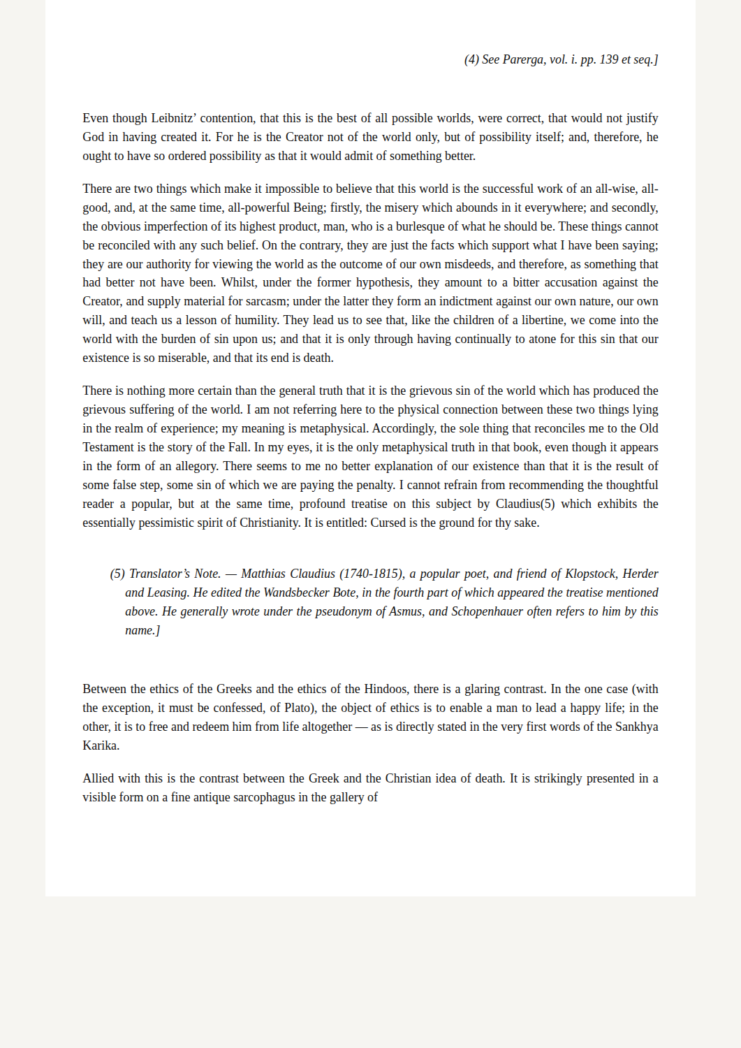(4) See Parerga, vol. i. pp. 139 et seq.]
Even though Leibnitz’ contention, that this is the best of all possible worlds, were correct, that would not justify God in having created it. For he is the Creator not of the world only, but of possibility itself; and, therefore, he ought to have so ordered possibility as that it would admit of something better.
There are two things which make it impossible to believe that this world is the successful work of an all-wise, all-good, and, at the same time, all-powerful Being; firstly, the misery which abounds in it everywhere; and secondly, the obvious imperfection of its highest product, man, who is a burlesque of what he should be. These things cannot be reconciled with any such belief. On the contrary, they are just the facts which support what I have been saying; they are our authority for viewing the world as the outcome of our own misdeeds, and therefore, as something that had better not have been. Whilst, under the former hypothesis, they amount to a bitter accusation against the Creator, and supply material for sarcasm; under the latter they form an indictment against our own nature, our own will, and teach us a lesson of humility. They lead us to see that, like the children of a libertine, we come into the world with the burden of sin upon us; and that it is only through having continually to atone for this sin that our existence is so miserable, and that its end is death.
There is nothing more certain than the general truth that it is the grievous sin of the world which has produced the grievous suffering of the world. I am not referring here to the physical connection between these two things lying in the realm of experience; my meaning is metaphysical. Accordingly, the sole thing that reconciles me to the Old Testament is the story of the Fall. In my eyes, it is the only metaphysical truth in that book, even though it appears in the form of an allegory. There seems to me no better explanation of our existence than that it is the result of some false step, some sin of which we are paying the penalty. I cannot refrain from recommending the thoughtful reader a popular, but at the same time, profound treatise on this subject by Claudius(5) which exhibits the essentially pessimistic spirit of Christianity. It is entitled: Cursed is the ground for thy sake.
(5) Translator’s Note. — Matthias Claudius (1740-1815), a popular poet, and friend of Klopstock, Herder and Leasing. He edited the Wandsbecker Bote, in the fourth part of which appeared the treatise mentioned above. He generally wrote under the pseudonym of Asmus, and Schopenhauer often refers to him by this name.]
Between the ethics of the Greeks and the ethics of the Hindoos, there is a glaring contrast. In the one case (with the exception, it must be confessed, of Plato), the object of ethics is to enable a man to lead a happy life; in the other, it is to free and redeem him from life altogether — as is directly stated in the very first words of the Sankhya Karika.
Allied with this is the contrast between the Greek and the Christian idea of death. It is strikingly presented in a visible form on a fine antique sarcophagus in the gallery of